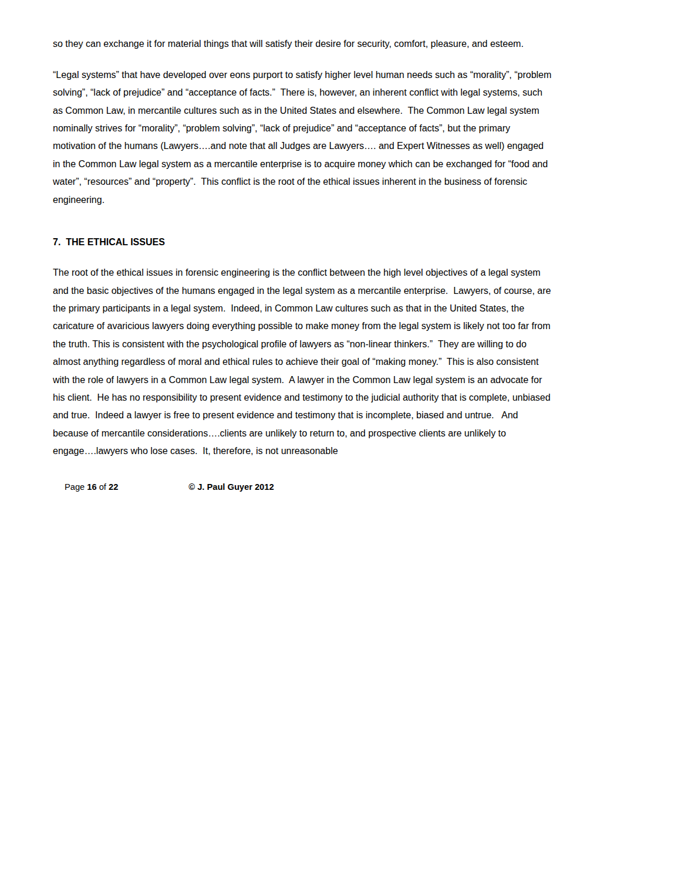so they can exchange it for material things that will satisfy their desire for security, comfort, pleasure, and esteem.
“Legal systems” that have developed over eons purport to satisfy higher level human needs such as “morality”, “problem solving”, “lack of prejudice” and “acceptance of facts.” There is, however, an inherent conflict with legal systems, such as Common Law, in mercantile cultures such as in the United States and elsewhere. The Common Law legal system nominally strives for “morality”, “problem solving”, “lack of prejudice” and “acceptance of facts”, but the primary motivation of the humans (Lawyers….and note that all Judges are Lawyers…. and Expert Witnesses as well) engaged in the Common Law legal system as a mercantile enterprise is to acquire money which can be exchanged for “food and water”, “resources” and “property”. This conflict is the root of the ethical issues inherent in the business of forensic engineering.
7. THE ETHICAL ISSUES
The root of the ethical issues in forensic engineering is the conflict between the high level objectives of a legal system and the basic objectives of the humans engaged in the legal system as a mercantile enterprise. Lawyers, of course, are the primary participants in a legal system. Indeed, in Common Law cultures such as that in the United States, the caricature of avaricious lawyers doing everything possible to make money from the legal system is likely not too far from the truth. This is consistent with the psychological profile of lawyers as “non-linear thinkers.” They are willing to do almost anything regardless of moral and ethical rules to achieve their goal of “making money.” This is also consistent with the role of lawyers in a Common Law legal system. A lawyer in the Common Law legal system is an advocate for his client. He has no responsibility to present evidence and testimony to the judicial authority that is complete, unbiased and true. Indeed a lawyer is free to present evidence and testimony that is incomplete, biased and untrue. And because of mercantile considerations….clients are unlikely to return to, and prospective clients are unlikely to engage….lawyers who lose cases. It, therefore, is not unreasonable
Page 16 of 22 © J. Paul Guyer 2012